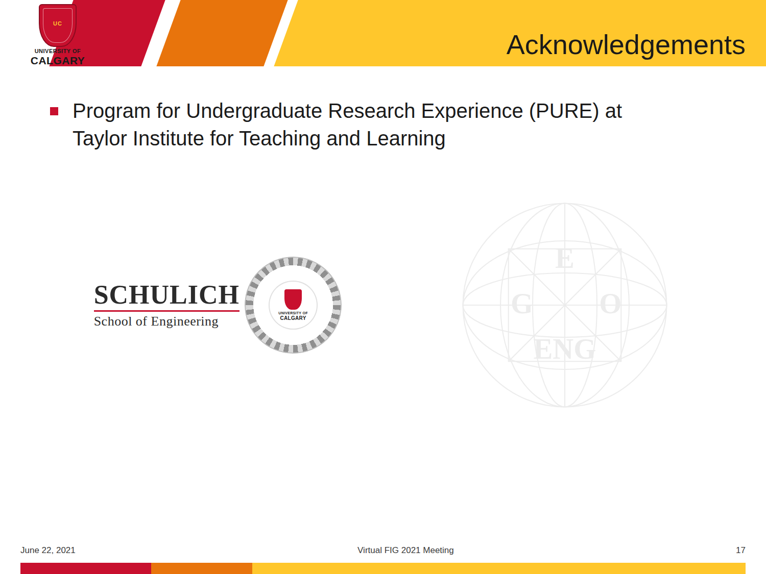UC
UNIVERSITY OF CALGARY
Acknowledgements
Program for Undergraduate Research Experience (PURE) at Taylor Institute for Teaching and Learning
SCHULICH
School of Engineering
UNIVERSITY OF CALGARY
E G O ENG
June 22, 2021
Virtual FIG 2021 Meeting
17